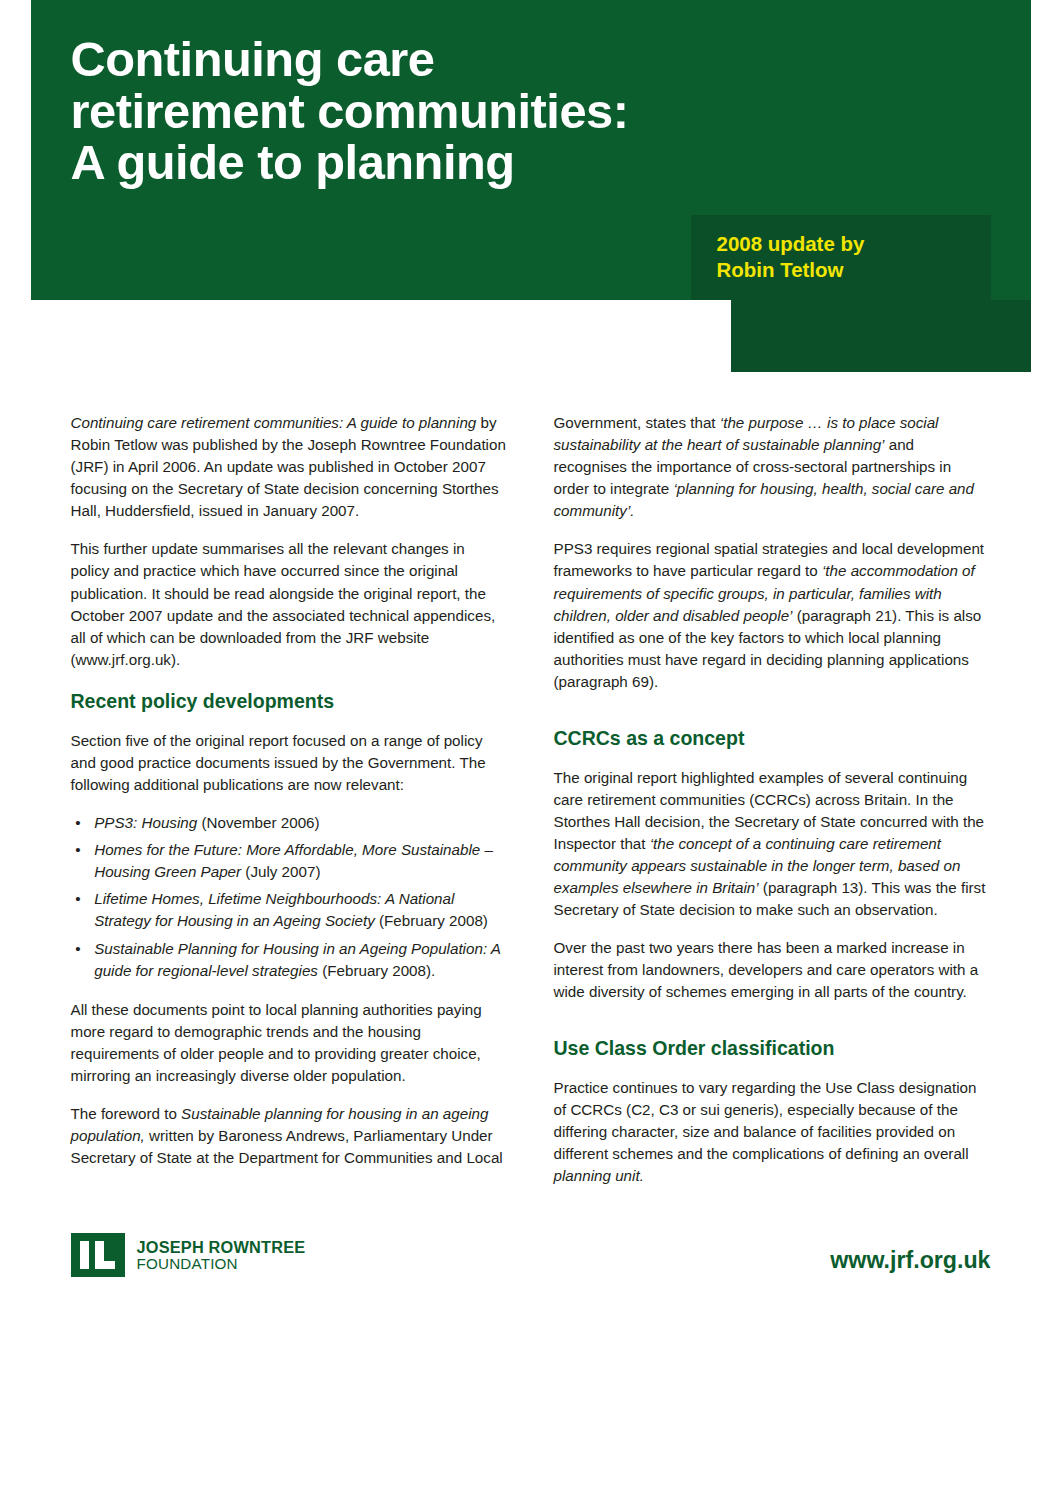Continuing care
retirement communities:
A guide to planning
2008 update by
Robin Tetlow
Continuing care retirement communities: A guide to planning by Robin Tetlow was published by the Joseph Rowntree Foundation (JRF) in April 2006. An update was published in October 2007 focusing on the Secretary of State decision concerning Storthes Hall, Huddersfield, issued in January 2007.
This further update summarises all the relevant changes in policy and practice which have occurred since the original publication. It should be read alongside the original report, the October 2007 update and the associated technical appendices, all of which can be downloaded from the JRF website (www.jrf.org.uk).
Recent policy developments
Section five of the original report focused on a range of policy and good practice documents issued by the Government. The following additional publications are now relevant:
PPS3: Housing (November 2006)
Homes for the Future: More Affordable, More Sustainable – Housing Green Paper (July 2007)
Lifetime Homes, Lifetime Neighbourhoods: A National Strategy for Housing in an Ageing Society (February 2008)
Sustainable Planning for Housing in an Ageing Population: A guide for regional-level strategies (February 2008).
All these documents point to local planning authorities paying more regard to demographic trends and the housing requirements of older people and to providing greater choice, mirroring an increasingly diverse older population.
The foreword to Sustainable planning for housing in an ageing population, written by Baroness Andrews, Parliamentary Under Secretary of State at the Department for Communities and Local Government, states that ‘the purpose … is to place social sustainability at the heart of sustainable planning’ and recognises the importance of cross-sectoral partnerships in order to integrate ‘planning for housing, health, social care and community’.
PPS3 requires regional spatial strategies and local development frameworks to have particular regard to ‘the accommodation of requirements of specific groups, in particular, families with children, older and disabled people’ (paragraph 21). This is also identified as one of the key factors to which local planning authorities must have regard in deciding planning applications (paragraph 69).
CCRCs as a concept
The original report highlighted examples of several continuing care retirement communities (CCRCs) across Britain. In the Storthes Hall decision, the Secretary of State concurred with the Inspector that ‘the concept of a continuing care retirement community appears sustainable in the longer term, based on examples elsewhere in Britain’ (paragraph 13). This was the first Secretary of State decision to make such an observation.
Over the past two years there has been a marked increase in interest from landowners, developers and care operators with a wide diversity of schemes emerging in all parts of the country.
Use Class Order classification
Practice continues to vary regarding the Use Class designation of CCRCs (C2, C3 or sui generis), especially because of the differing character, size and balance of facilities provided on different schemes and the complications of defining an overall planning unit.
JOSEPH ROWNTREE FOUNDATION
www.jrf.org.uk